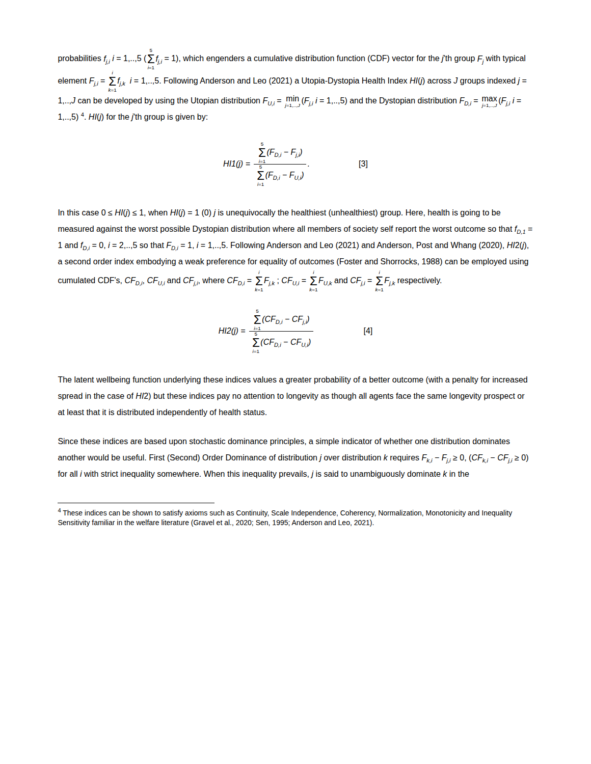probabilities fj,i i = 1,..,5 (5 Σi=1 fj,i = 1), which engenders a cumulative distribution function (CDF) vector for the j'th group Fj with typical element Fj,i = iΣk=1 fj,k i = 1,..,5. Following Anderson and Leo (2021) a Utopia-Dystopia Health Index HI(j) across J groups indexed j = 1,..,J can be developed by using the Utopian distribution FU,i = min j=1,..,J(Fj,i i = 1,..,5) and the Dystopian distribution FD,i = max j=1,..,J(Fj,i i = 1,..,5) 4. HI(j) for the j'th group is given by:
HI1(j) = 5 Σi=1(FD,i − Fj,i) 5 Σi=1(FD,i − FU,i) . [3]
In this case 0 ≤ HI(j) ≤ 1, when HI(j) = 1 (0) j is unequivocally the healthiest (unhealthiest) group. Here, health is going to be measured against the worst possible Dystopian distribution where all members of society self report the worst outcome so that fD,1 = 1 and fD,i = 0, i = 2,..,5 so that FD,i = 1, i = 1,..,5. Following Anderson and Leo (2021) and Anderson, Post and Whang (2020), HI2(j), a second order index embodying a weak preference for equality of outcomes (Foster and Shorrocks, 1988) can be employed using cumulated CDF's, CFD,i, CFU,i and CFj,i, where CFD,i = iΣk=1 Fj,k ; CFU,i = iΣk=1 FU,k and CFj,i = iΣk=1 Fj,k respectively.
HI2(j) = 5 Σi=1(CFD,i − CFj,i) 5 Σi=1(CFD,i − CFU,i) [4]
The latent wellbeing function underlying these indices values a greater probability of a better outcome (with a penalty for increased spread in the case of HI2) but these indices pay no attention to longevity as though all agents face the same longevity prospect or at least that it is distributed independently of health status.
Since these indices are based upon stochastic dominance principles, a simple indicator of whether one distribution dominates another would be useful. First (Second) Order Dominance of distribution j over distribution k requires Fk,i − Fj,i ≥ 0, (CFk,i − CFj,i ≥ 0) for all i with strict inequality somewhere. When this inequality prevails, j is said to unambiguously dominate k in the
4 These indices can be shown to satisfy axioms such as Continuity, Scale Independence, Coherency, Normalization, Monotonicity and Inequality Sensitivity familiar in the welfare literature (Gravel et al., 2020; Sen, 1995; Anderson and Leo, 2021).